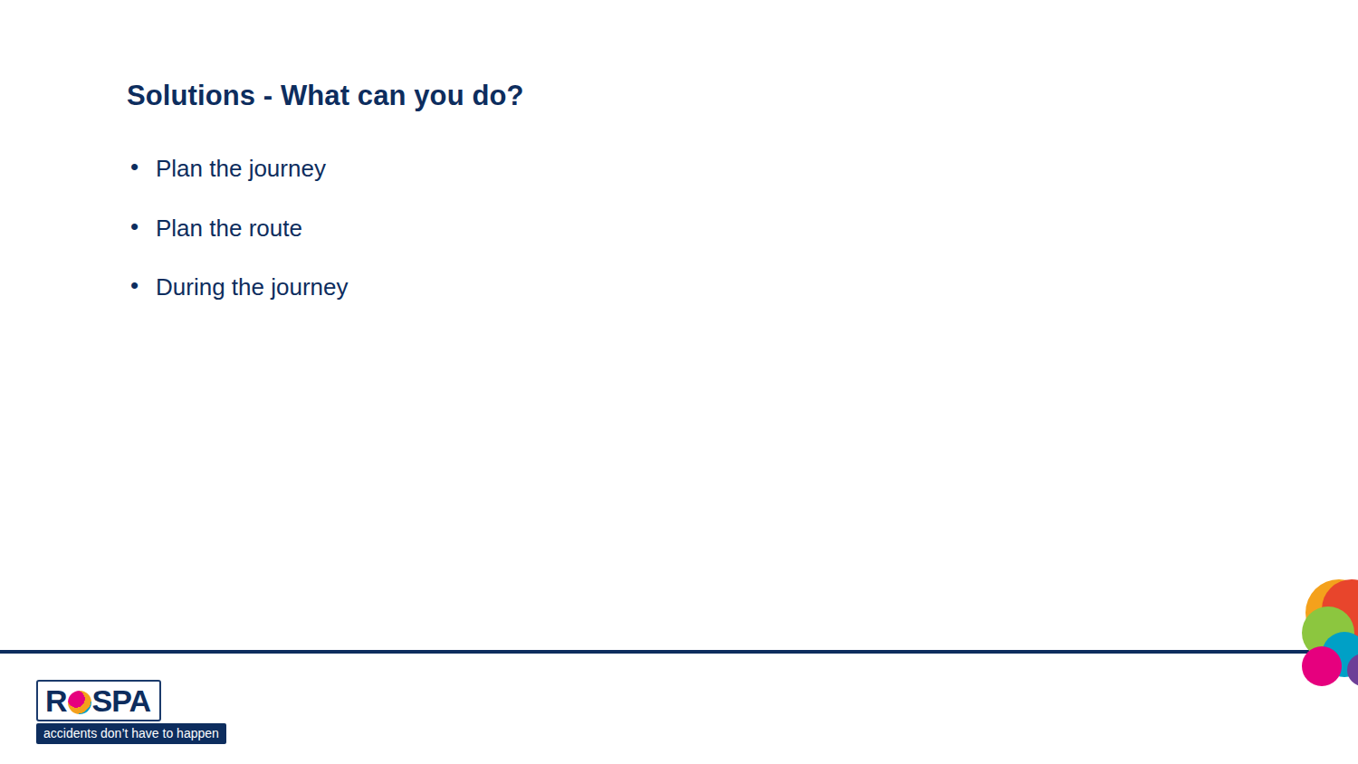Solutions - What can you do?
Plan the journey
Plan the route
During the journey
R SPA accidents don’t have to happen